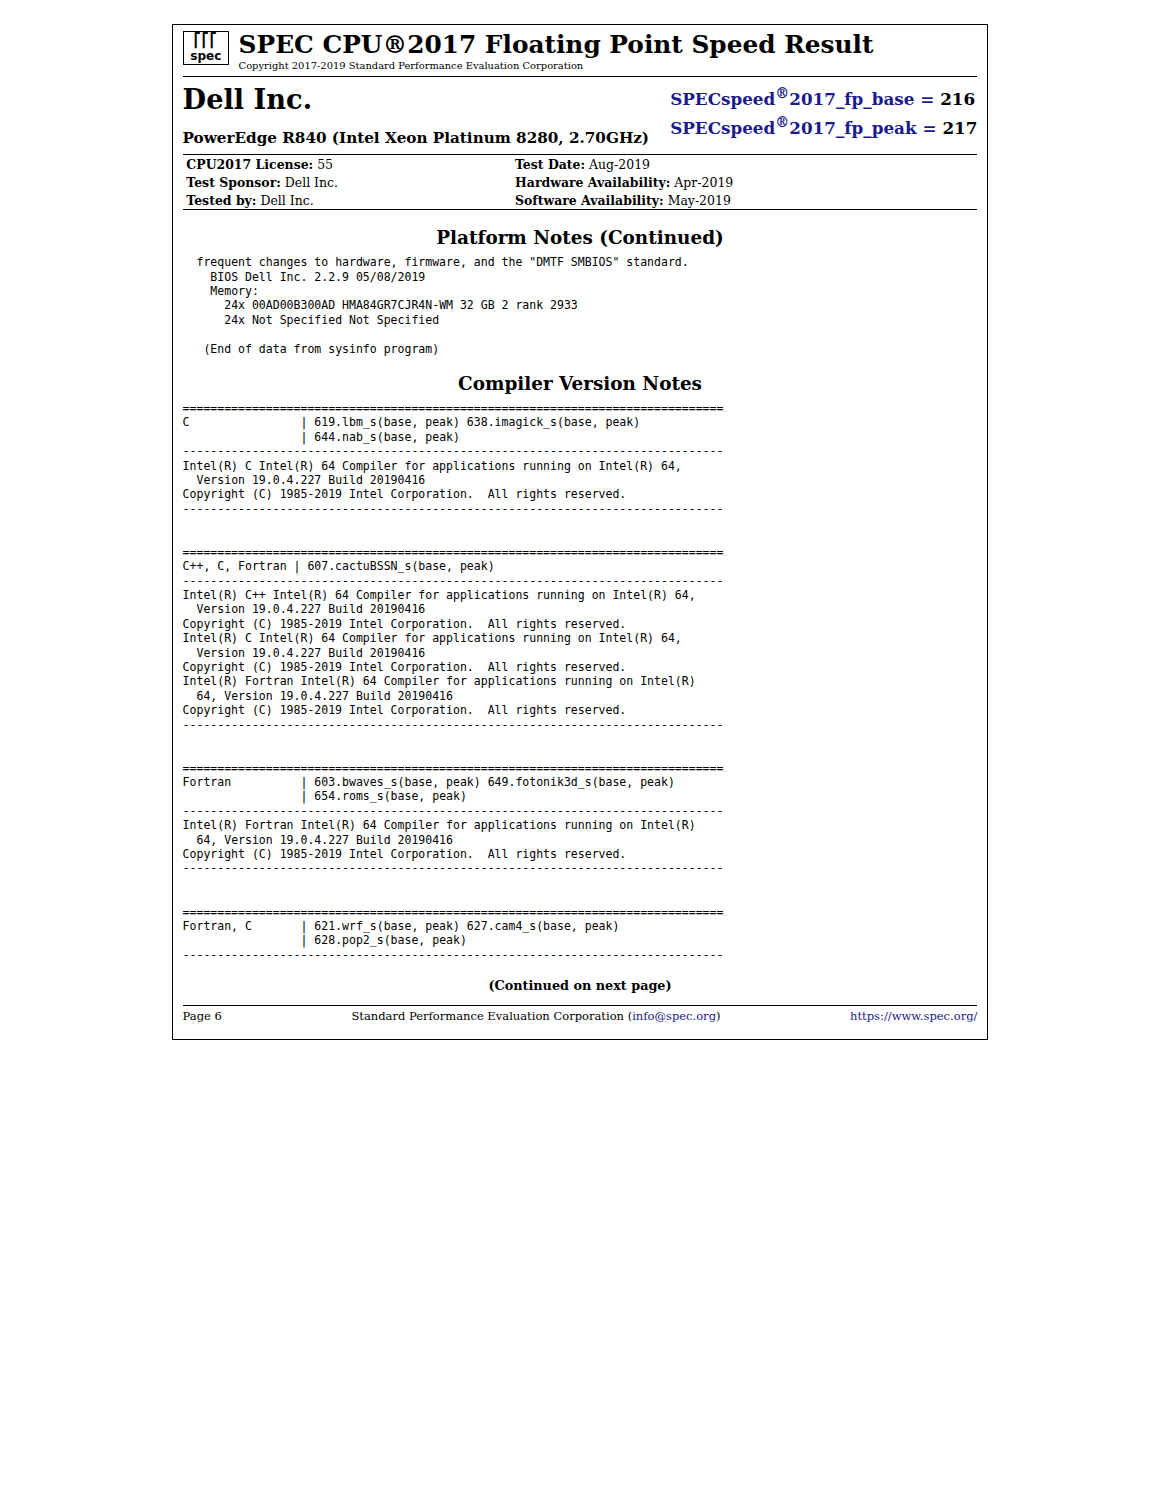⎡⎡⎡
spec
SPEC CPU®2017 Floating Point Speed Result
Copyright 2017-2019 Standard Performance Evaluation Corporation
Dell Inc.
PowerEdge R840 (Intel Xeon Platinum 8280, 2.70GHz)
SPECspeed®2017_fp_base = 216
SPECspeed®2017_fp_peak = 217
| CPU2017 License: 55 | Test Date: Aug-2019 |
| Test Sponsor: Dell Inc. | Hardware Availability: Apr-2019 |
| Tested by: Dell Inc. | Software Availability: May-2019 |
Platform Notes (Continued)
  frequent changes to hardware, firmware, and the "DMTF SMBIOS" standard.
    BIOS Dell Inc. 2.2.9 05/08/2019
    Memory:
      24x 00AD00B300AD HMA84GR7CJR4N-WM 32 GB 2 rank 2933
      24x Not Specified Not Specified

   (End of data from sysinfo program)
Compiler Version Notes
==============================================================================
C                | 619.lbm_s(base, peak) 638.imagick_s(base, peak)
                 | 644.nab_s(base, peak)
------------------------------------------------------------------------------
Intel(R) C Intel(R) 64 Compiler for applications running on Intel(R) 64,
  Version 19.0.4.227 Build 20190416
Copyright (C) 1985-2019 Intel Corporation.  All rights reserved.
------------------------------------------------------------------------------


==============================================================================
C++, C, Fortran | 607.cactuBSSN_s(base, peak)
------------------------------------------------------------------------------
Intel(R) C++ Intel(R) 64 Compiler for applications running on Intel(R) 64,
  Version 19.0.4.227 Build 20190416
Copyright (C) 1985-2019 Intel Corporation.  All rights reserved.
Intel(R) C Intel(R) 64 Compiler for applications running on Intel(R) 64,
  Version 19.0.4.227 Build 20190416
Copyright (C) 1985-2019 Intel Corporation.  All rights reserved.
Intel(R) Fortran Intel(R) 64 Compiler for applications running on Intel(R)
  64, Version 19.0.4.227 Build 20190416
Copyright (C) 1985-2019 Intel Corporation.  All rights reserved.
------------------------------------------------------------------------------


==============================================================================
Fortran          | 603.bwaves_s(base, peak) 649.fotonik3d_s(base, peak)
                 | 654.roms_s(base, peak)
------------------------------------------------------------------------------
Intel(R) Fortran Intel(R) 64 Compiler for applications running on Intel(R)
  64, Version 19.0.4.227 Build 20190416
Copyright (C) 1985-2019 Intel Corporation.  All rights reserved.
------------------------------------------------------------------------------


==============================================================================
Fortran, C       | 621.wrf_s(base, peak) 627.cam4_s(base, peak)
                 | 628.pop2_s(base, peak)
------------------------------------------------------------------------------
(Continued on next page)
Page 6 Standard Performance Evaluation Corporation (info@spec.org) https://www.spec.org/